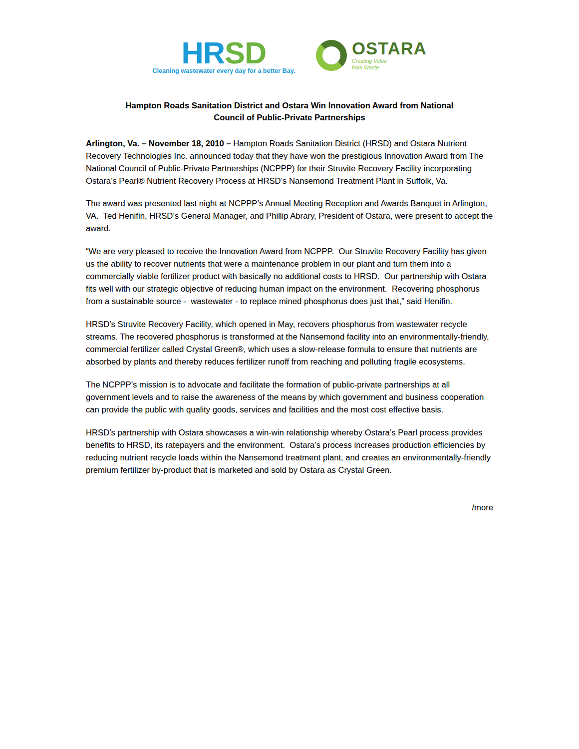HRSD
Cleaning wastewater every day for a better Bay.
OSTARA
Creating Value
from Waste
Hampton Roads Sanitation District and Ostara Win Innovation Award from National Council of Public-Private Partnerships
Arlington, Va. – November 18, 2010 – Hampton Roads Sanitation District (HRSD) and Ostara Nutrient Recovery Technologies Inc. announced today that they have won the prestigious Innovation Award from The National Council of Public-Private Partnerships (NCPPP) for their Struvite Recovery Facility incorporating Ostara’s Pearl® Nutrient Recovery Process at HRSD’s Nansemond Treatment Plant in Suffolk, Va.
The award was presented last night at NCPPP’s Annual Meeting Reception and Awards Banquet in Arlington, VA. Ted Henifin, HRSD’s General Manager, and Phillip Abrary, President of Ostara, were present to accept the award.
“We are very pleased to receive the Innovation Award from NCPPP. Our Struvite Recovery Facility has given us the ability to recover nutrients that were a maintenance problem in our plant and turn them into a commercially viable fertilizer product with basically no additional costs to HRSD. Our partnership with Ostara fits well with our strategic objective of reducing human impact on the environment. Recovering phosphorus from a sustainable source - wastewater - to replace mined phosphorus does just that,” said Henifin.
HRSD’s Struvite Recovery Facility, which opened in May, recovers phosphorus from wastewater recycle streams. The recovered phosphorus is transformed at the Nansemond facility into an environmentally-friendly, commercial fertilizer called Crystal Green®, which uses a slow-release formula to ensure that nutrients are absorbed by plants and thereby reduces fertilizer runoff from reaching and polluting fragile ecosystems.
The NCPPP’s mission is to advocate and facilitate the formation of public-private partnerships at all government levels and to raise the awareness of the means by which government and business cooperation can provide the public with quality goods, services and facilities and the most cost effective basis.
HRSD’s partnership with Ostara showcases a win-win relationship whereby Ostara’s Pearl process provides benefits to HRSD, its ratepayers and the environment. Ostara’s process increases production efficiencies by reducing nutrient recycle loads within the Nansemond treatment plant, and creates an environmentally-friendly premium fertilizer by-product that is marketed and sold by Ostara as Crystal Green.
/more